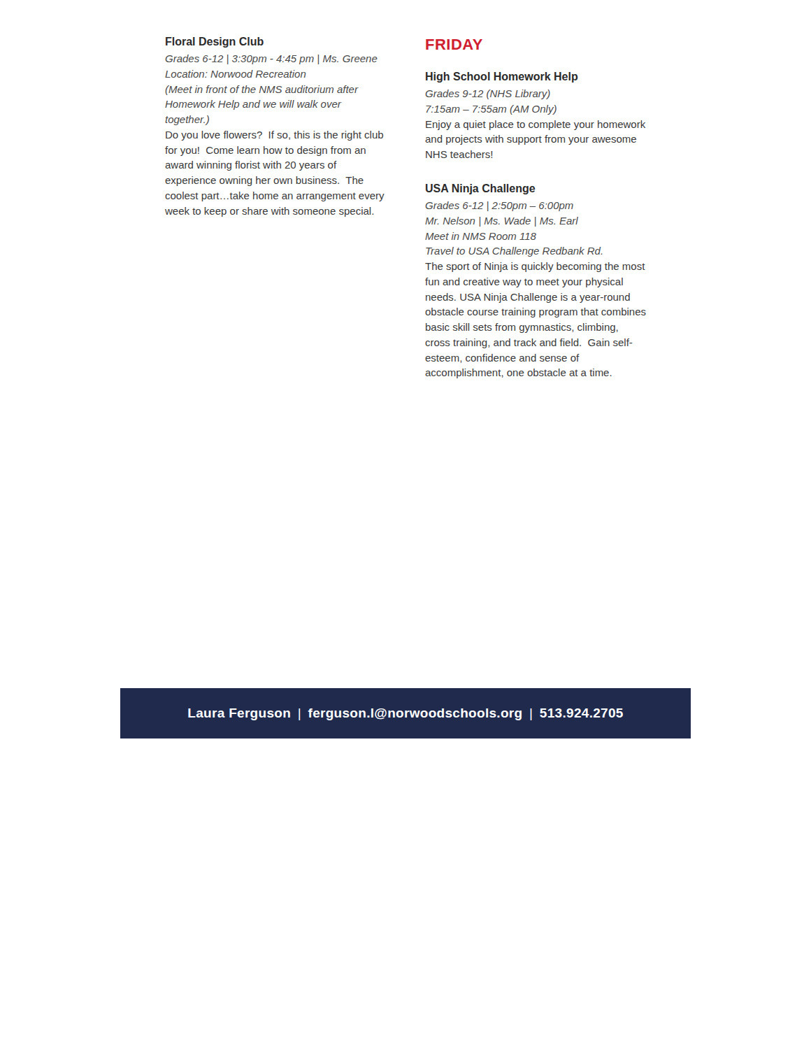Floral Design Club
Grades 6-12 | 3:30pm - 4:45 pm | Ms. Greene
Location: Norwood Recreation
(Meet in front of the NMS auditorium after Homework Help and we will walk over together.)
Do you love flowers? If so, this is the right club for you! Come learn how to design from an award winning florist with 20 years of experience owning her own business. The coolest part…take home an arrangement every week to keep or share with someone special.
FRIDAY
High School Homework Help
Grades 9-12 (NHS Library)
7:15am – 7:55am (AM Only)
Enjoy a quiet place to complete your homework and projects with support from your awesome NHS teachers!
USA Ninja Challenge
Grades 6-12 | 2:50pm – 6:00pm
Mr. Nelson | Ms. Wade | Ms. Earl
Meet in NMS Room 118
Travel to USA Challenge Redbank Rd.
The sport of Ninja is quickly becoming the most fun and creative way to meet your physical needs. USA Ninja Challenge is a year-round obstacle course training program that combines basic skill sets from gymnastics, climbing, cross training, and track and field. Gain self-esteem, confidence and sense of accomplishment, one obstacle at a time.
Laura Ferguson | ferguson.l@norwoodschools.org | 513.924.2705